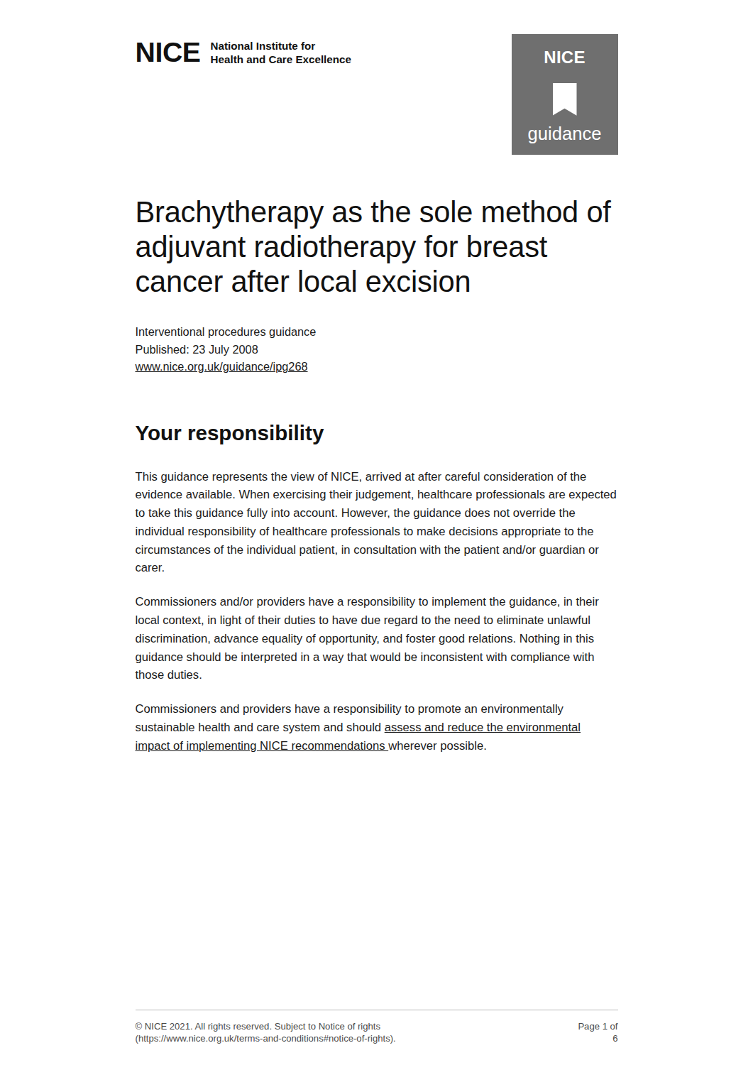NICE National Institute for
Health and Care Excellence
NICE guidance
Brachytherapy as the sole method of adjuvant radiotherapy for breast cancer after local excision
Interventional procedures guidance
Published: 23 July 2008
www.nice.org.uk/guidance/ipg268
Your responsibility
This guidance represents the view of NICE, arrived at after careful consideration of the evidence available. When exercising their judgement, healthcare professionals are expected to take this guidance fully into account. However, the guidance does not override the individual responsibility of healthcare professionals to make decisions appropriate to the circumstances of the individual patient, in consultation with the patient and/or guardian or carer.
Commissioners and/or providers have a responsibility to implement the guidance, in their local context, in light of their duties to have due regard to the need to eliminate unlawful discrimination, advance equality of opportunity, and foster good relations. Nothing in this guidance should be interpreted in a way that would be inconsistent with compliance with those duties.
Commissioners and providers have a responsibility to promote an environmentally sustainable health and care system and should assess and reduce the environmental impact of implementing NICE recommendations wherever possible.
© NICE 2021. All rights reserved. Subject to Notice of rights (https://www.nice.org.uk/terms-and-conditions#notice-of-rights).
Page 1 of
6